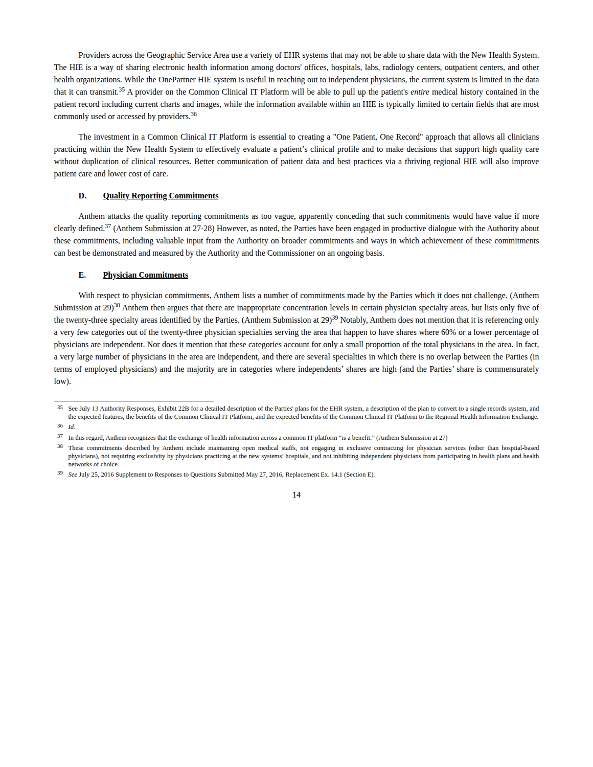Providers across the Geographic Service Area use a variety of EHR systems that may not be able to share data with the New Health System. The HIE is a way of sharing electronic health information among doctors' offices, hospitals, labs, radiology centers, outpatient centers, and other health organizations. While the OnePartner HIE system is useful in reaching out to independent physicians, the current system is limited in the data that it can transmit.35 A provider on the Common Clinical IT Platform will be able to pull up the patient's entire medical history contained in the patient record including current charts and images, while the information available within an HIE is typically limited to certain fields that are most commonly used or accessed by providers.36
The investment in a Common Clinical IT Platform is essential to creating a "One Patient, One Record" approach that allows all clinicians practicing within the New Health System to effectively evaluate a patient’s clinical profile and to make decisions that support high quality care without duplication of clinical resources. Better communication of patient data and best practices via a thriving regional HIE will also improve patient care and lower cost of care.
D. Quality Reporting Commitments
Anthem attacks the quality reporting commitments as too vague, apparently conceding that such commitments would have value if more clearly defined.37 (Anthem Submission at 27-28) However, as noted, the Parties have been engaged in productive dialogue with the Authority about these commitments, including valuable input from the Authority on broader commitments and ways in which achievement of these commitments can best be demonstrated and measured by the Authority and the Commissioner on an ongoing basis.
E. Physician Commitments
With respect to physician commitments, Anthem lists a number of commitments made by the Parties which it does not challenge. (Anthem Submission at 29)38 Anthem then argues that there are inappropriate concentration levels in certain physician specialty areas, but lists only five of the twenty-three specialty areas identified by the Parties. (Anthem Submission at 29)39 Notably, Anthem does not mention that it is referencing only a very few categories out of the twenty-three physician specialties serving the area that happen to have shares where 60% or a lower percentage of physicians are independent. Nor does it mention that these categories account for only a small proportion of the total physicians in the area. In fact, a very large number of physicians in the area are independent, and there are several specialties in which there is no overlap between the Parties (in terms of employed physicians) and the majority are in categories where independents’ shares are high (and the Parties’ share is commensurately low).
35 See July 13 Authority Responses, Exhibit 22B for a detailed description of the Parties' plans for the EHR system, a description of the plan to convert to a single records system, and the expected features, the benefits of the Common Clinical IT Platform, and the expected benefits of the Common Clinical IT Platform to the Regional Health Information Exchange.
36 Id.
37 In this regard, Anthem recognizes that the exchange of health information across a common IT platform “is a benefit.” (Anthem Submission at 27)
38 These commitments described by Anthem include maintaining open medical staffs, not engaging in exclusive contracting for physician services (other than hospital-based physicians), not requiring exclusivity by physicians practicing at the new systems’ hospitals, and not inhibiting independent physicians from participating in health plans and health networks of choice.
39 See July 25, 2016 Supplement to Responses to Questions Submitted May 27, 2016, Replacement Ex. 14.1 (Section E).
14